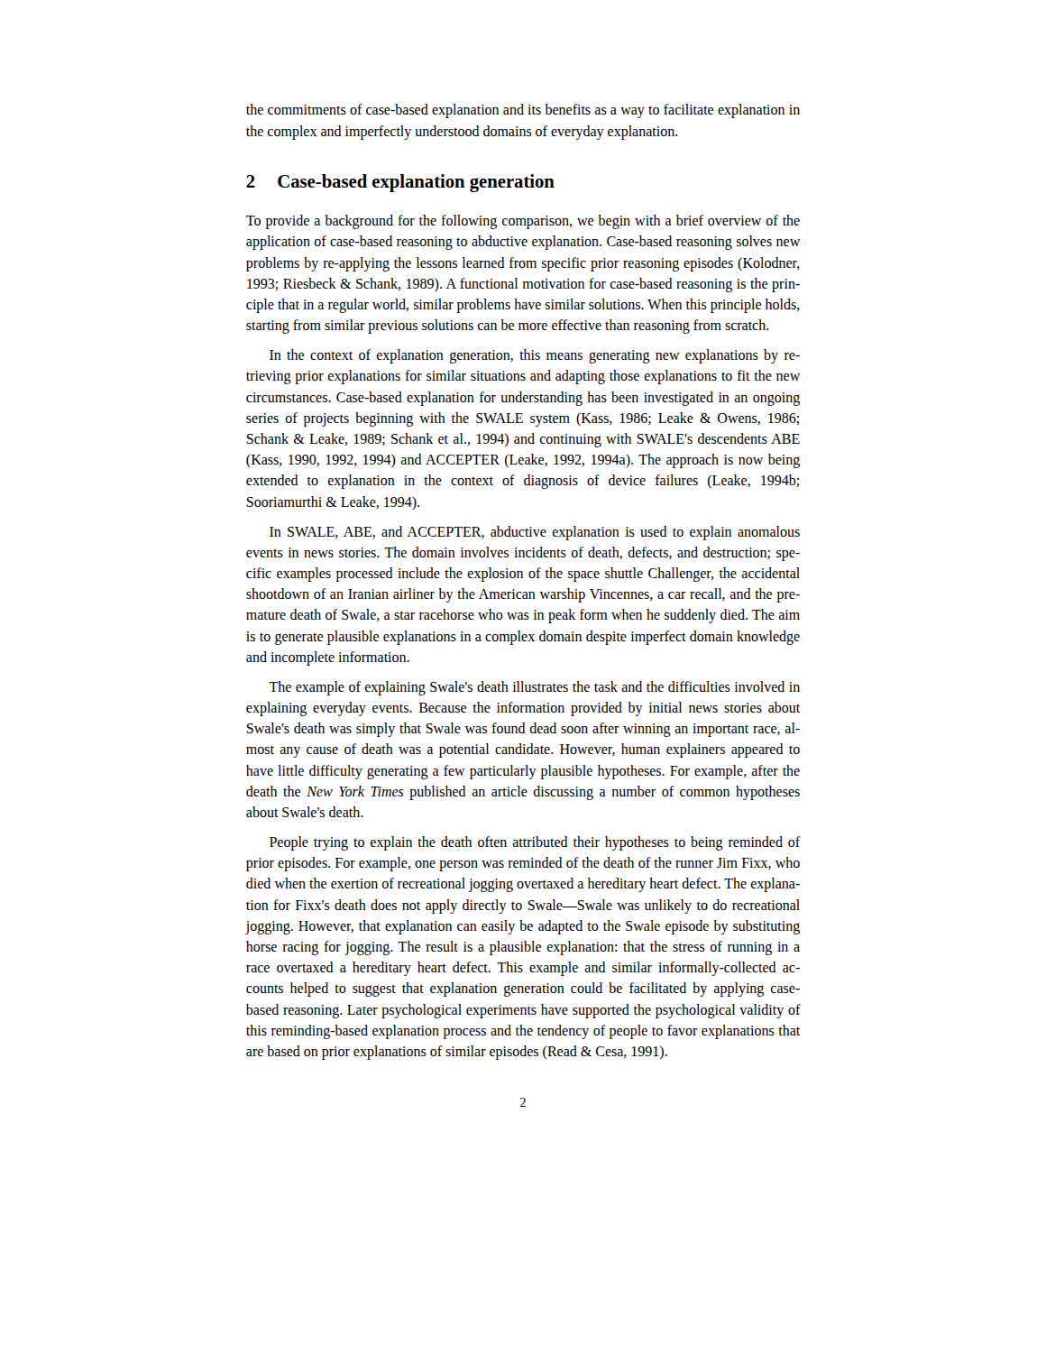the commitments of case-based explanation and its benefits as a way to facilitate explanation in the complex and imperfectly understood domains of everyday explanation.
2 Case-based explanation generation
To provide a background for the following comparison, we begin with a brief overview of the application of case-based reasoning to abductive explanation. Case-based reasoning solves new problems by re-applying the lessons learned from specific prior reasoning episodes (Kolodner, 1993; Riesbeck & Schank, 1989). A functional motivation for case-based reasoning is the principle that in a regular world, similar problems have similar solutions. When this principle holds, starting from similar previous solutions can be more effective than reasoning from scratch.
In the context of explanation generation, this means generating new explanations by retrieving prior explanations for similar situations and adapting those explanations to fit the new circumstances. Case-based explanation for understanding has been investigated in an ongoing series of projects beginning with the SWALE system (Kass, 1986; Leake & Owens, 1986; Schank & Leake, 1989; Schank et al., 1994) and continuing with SWALE's descendents ABE (Kass, 1990, 1992, 1994) and ACCEPTER (Leake, 1992, 1994a). The approach is now being extended to explanation in the context of diagnosis of device failures (Leake, 1994b; Sooriamurthi & Leake, 1994).
In SWALE, ABE, and ACCEPTER, abductive explanation is used to explain anomalous events in news stories. The domain involves incidents of death, defects, and destruction; specific examples processed include the explosion of the space shuttle Challenger, the accidental shootdown of an Iranian airliner by the American warship Vincennes, a car recall, and the premature death of Swale, a star racehorse who was in peak form when he suddenly died. The aim is to generate plausible explanations in a complex domain despite imperfect domain knowledge and incomplete information.
The example of explaining Swale's death illustrates the task and the difficulties involved in explaining everyday events. Because the information provided by initial news stories about Swale's death was simply that Swale was found dead soon after winning an important race, almost any cause of death was a potential candidate. However, human explainers appeared to have little difficulty generating a few particularly plausible hypotheses. For example, after the death the New York Times published an article discussing a number of common hypotheses about Swale's death.
People trying to explain the death often attributed their hypotheses to being reminded of prior episodes. For example, one person was reminded of the death of the runner Jim Fixx, who died when the exertion of recreational jogging overtaxed a hereditary heart defect. The explanation for Fixx's death does not apply directly to Swale—Swale was unlikely to do recreational jogging. However, that explanation can easily be adapted to the Swale episode by substituting horse racing for jogging. The result is a plausible explanation: that the stress of running in a race overtaxed a hereditary heart defect. This example and similar informally-collected accounts helped to suggest that explanation generation could be facilitated by applying case-based reasoning. Later psychological experiments have supported the psychological validity of this reminding-based explanation process and the tendency of people to favor explanations that are based on prior explanations of similar episodes (Read & Cesa, 1991).
2